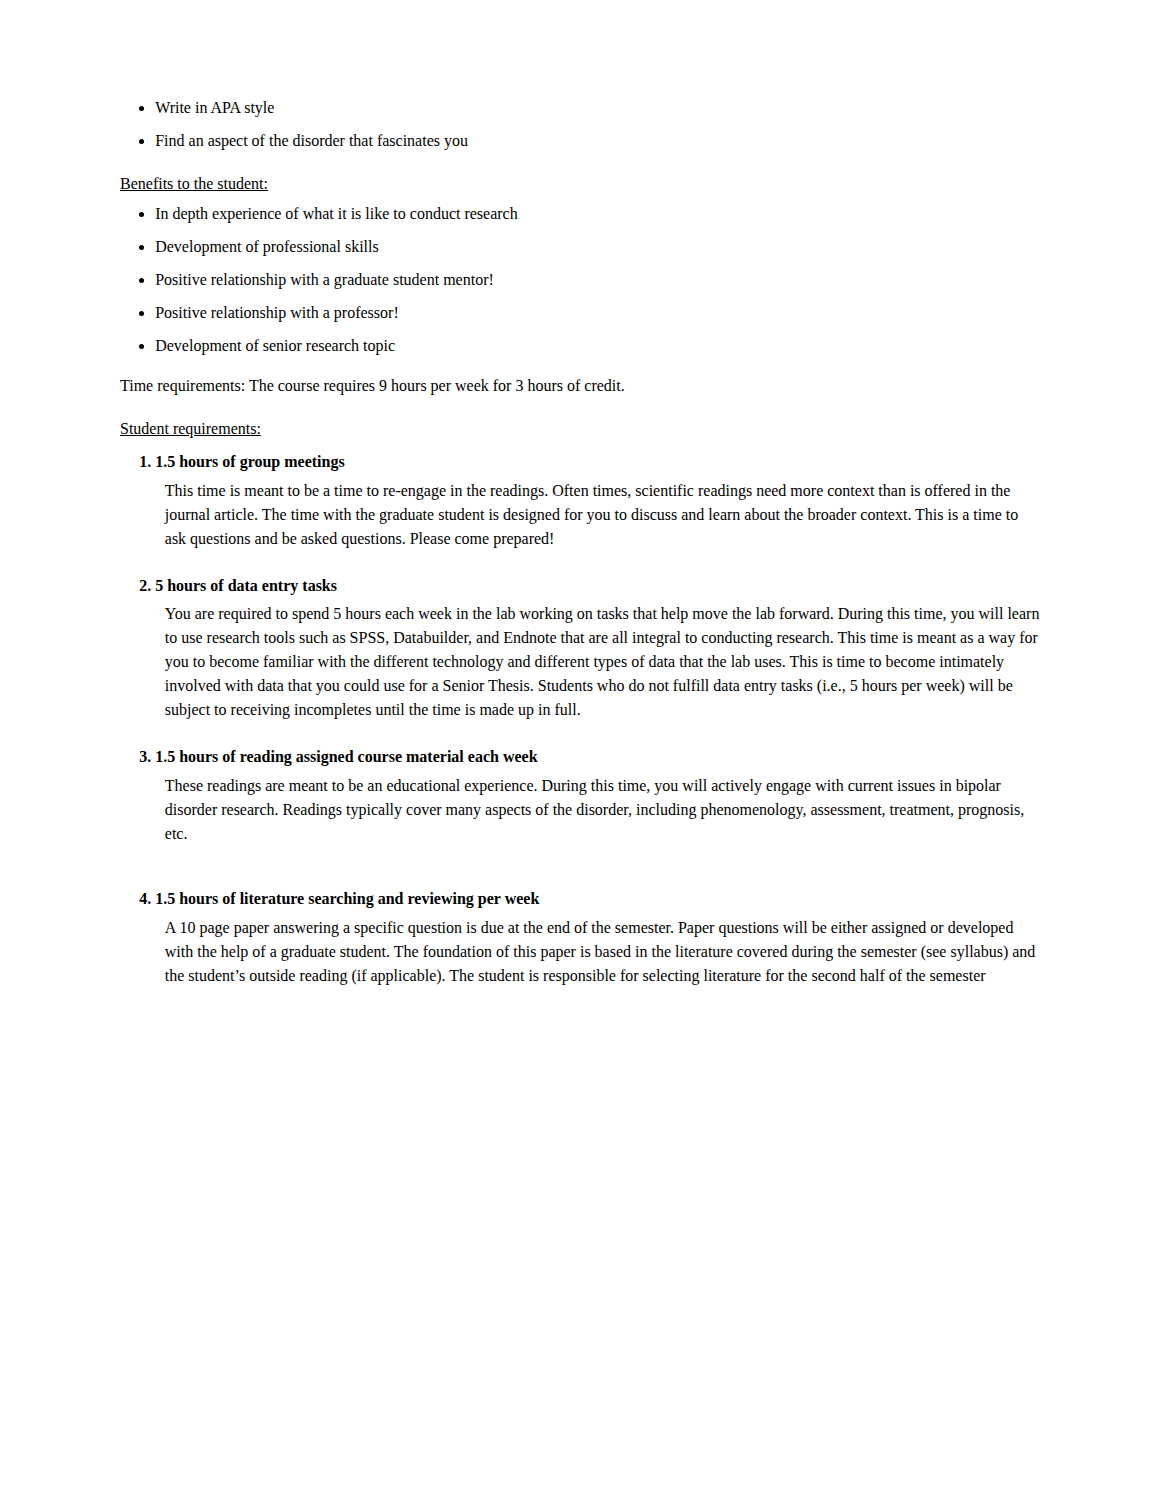Write in APA style
Find an aspect of the disorder that fascinates you
Benefits to the student:
In depth experience of what it is like to conduct research
Development of professional skills
Positive relationship with a graduate student mentor!
Positive relationship with a professor!
Development of senior research topic
Time requirements: The course requires 9 hours per week for 3 hours of credit.
Student requirements:
1.5 hours of group meetings This time is meant to be a time to re-engage in the readings. Often times, scientific readings need more context than is offered in the journal article. The time with the graduate student is designed for you to discuss and learn about the broader context. This is a time to ask questions and be asked questions. Please come prepared!
5 hours of data entry tasks You are required to spend 5 hours each week in the lab working on tasks that help move the lab forward. During this time, you will learn to use research tools such as SPSS, Databuilder, and Endnote that are all integral to conducting research. This time is meant as a way for you to become familiar with the different technology and different types of data that the lab uses. This is time to become intimately involved with data that you could use for a Senior Thesis. Students who do not fulfill data entry tasks (i.e., 5 hours per week) will be subject to receiving incompletes until the time is made up in full.
1.5 hours of reading assigned course material each week These readings are meant to be an educational experience. During this time, you will actively engage with current issues in bipolar disorder research. Readings typically cover many aspects of the disorder, including phenomenology, assessment, treatment, prognosis, etc.
1.5 hours of literature searching and reviewing per week A 10 page paper answering a specific question is due at the end of the semester. Paper questions will be either assigned or developed with the help of a graduate student. The foundation of this paper is based in the literature covered during the semester (see syllabus) and the student’s outside reading (if applicable). The student is responsible for selecting literature for the second half of the semester